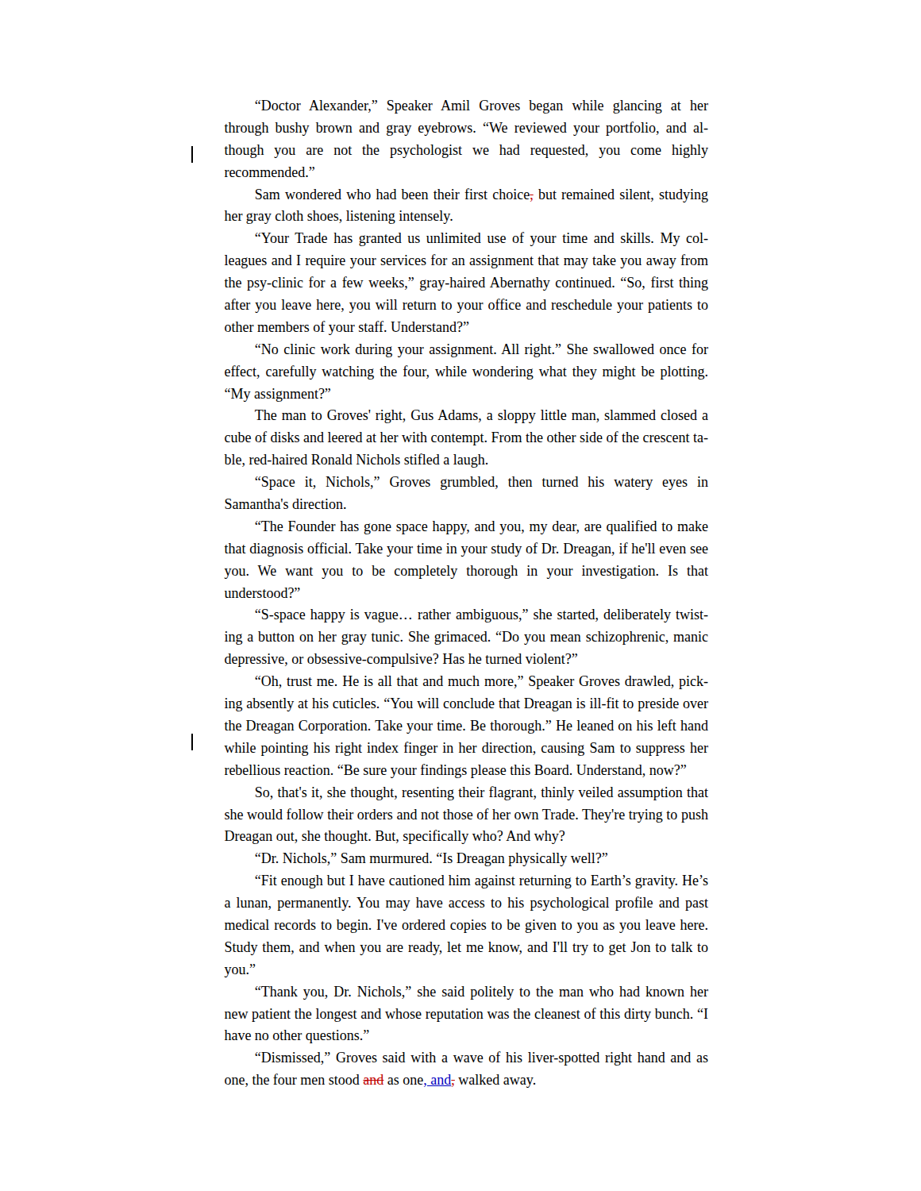“Doctor Alexander,” Speaker Amil Groves began while glancing at her through bushy brown and gray eyebrows. “We reviewed your portfolio, and although you are not the psychologist we had requested, you come highly recommended.”
Sam wondered who had been their first choice, but remained silent, studying her gray cloth shoes, listening intensely.
“Your Trade has granted us unlimited use of your time and skills. My colleagues and I require your services for an assignment that may take you away from the psy-clinic for a few weeks,” gray-haired Abernathy continued. “So, first thing after you leave here, you will return to your office and reschedule your patients to other members of your staff. Understand?”
“No clinic work during your assignment. All right.” She swallowed once for effect, carefully watching the four, while wondering what they might be plotting. “My assignment?”
The man to Groves' right, Gus Adams, a sloppy little man, slammed closed a cube of disks and leered at her with contempt. From the other side of the crescent table, red-haired Ronald Nichols stifled a laugh.
“Space it, Nichols,” Groves grumbled, then turned his watery eyes in Samantha's direction.
“The Founder has gone space happy, and you, my dear, are qualified to make that diagnosis official. Take your time in your study of Dr. Dreagan, if he'll even see you. We want you to be completely thorough in your investigation. Is that understood?”
“S-space happy is vague… rather ambiguous,” she started, deliberately twisting a button on her gray tunic. She grimaced. “Do you mean schizophrenic, manic depressive, or obsessive-compulsive? Has he turned violent?”
“Oh, trust me. He is all that and much more,” Speaker Groves drawled, picking absently at his cuticles. “You will conclude that Dreagan is ill-fit to preside over the Dreagan Corporation. Take your time. Be thorough.” He leaned on his left hand while pointing his right index finger in her direction, causing Sam to suppress her rebellious reaction. “Be sure your findings please this Board. Understand, now?”
So, that's it, she thought, resenting their flagrant, thinly veiled assumption that she would follow their orders and not those of her own Trade. They're trying to push Dreagan out, she thought. But, specifically who? And why?
“Dr. Nichols,” Sam murmured. “Is Dreagan physically well?”
“Fit enough but I have cautioned him against returning to Earth’s gravity. He’s a lunan, permanently. You may have access to his psychological profile and past medical records to begin. I've ordered copies to be given to you as you leave here. Study them, and when you are ready, let me know, and I'll try to get Jon to talk to you.”
“Thank you, Dr. Nichols,” she said politely to the man who had known her new patient the longest and whose reputation was the cleanest of this dirty bunch. “I have no other questions.”
“Dismissed,” Groves said with a wave of his liver-spotted right hand and as one, the four men stood and as one, and, walked away.